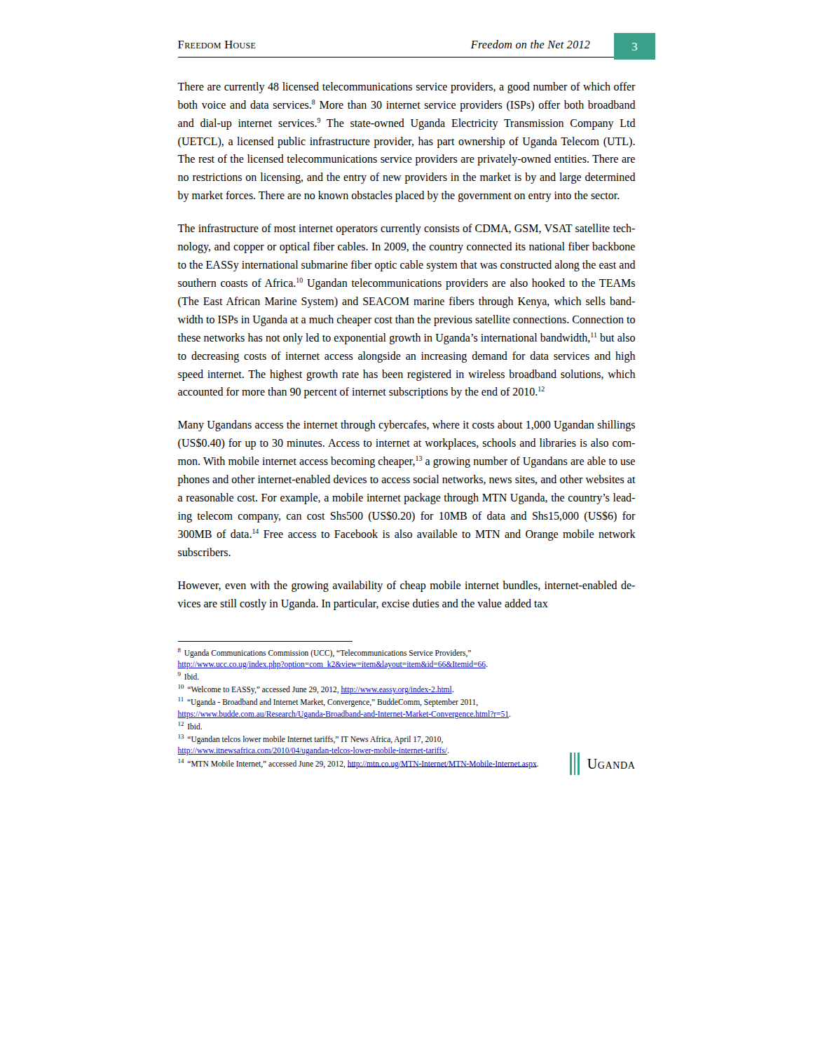Freedom House
Freedom on the Net 2012
3
There are currently 48 licensed telecommunications service providers, a good number of which offer both voice and data services.8 More than 30 internet service providers (ISPs) offer both broadband and dial-up internet services.9 The state-owned Uganda Electricity Transmission Company Ltd (UETCL), a licensed public infrastructure provider, has part ownership of Uganda Telecom (UTL). The rest of the licensed telecommunications service providers are privately-owned entities. There are no restrictions on licensing, and the entry of new providers in the market is by and large determined by market forces. There are no known obstacles placed by the government on entry into the sector.
The infrastructure of most internet operators currently consists of CDMA, GSM, VSAT satellite technology, and copper or optical fiber cables. In 2009, the country connected its national fiber backbone to the EASSy international submarine fiber optic cable system that was constructed along the east and southern coasts of Africa.10 Ugandan telecommunications providers are also hooked to the TEAMs (The East African Marine System) and SEACOM marine fibers through Kenya, which sells bandwidth to ISPs in Uganda at a much cheaper cost than the previous satellite connections. Connection to these networks has not only led to exponential growth in Uganda’s international bandwidth,11 but also to decreasing costs of internet access alongside an increasing demand for data services and high speed internet. The highest growth rate has been registered in wireless broadband solutions, which accounted for more than 90 percent of internet subscriptions by the end of 2010.12
Many Ugandans access the internet through cybercafes, where it costs about 1,000 Ugandan shillings (US$0.40) for up to 30 minutes. Access to internet at workplaces, schools and libraries is also common. With mobile internet access becoming cheaper,13 a growing number of Ugandans are able to use phones and other internet-enabled devices to access social networks, news sites, and other websites at a reasonable cost. For example, a mobile internet package through MTN Uganda, the country’s leading telecom company, can cost Shs500 (US$0.20) for 10MB of data and Shs15,000 (US$6) for 300MB of data.14 Free access to Facebook is also available to MTN and Orange mobile network subscribers.
However, even with the growing availability of cheap mobile internet bundles, internet-enabled devices are still costly in Uganda. In particular, excise duties and the value added tax
8 Uganda Communications Commission (UCC), “Telecommunications Service Providers,”
http://www.ucc.co.ug/index.php?option=com_k2&view=item&layout=item&id=66&Itemid=66.
9 Ibid.
10 “Welcome to EASSy,” accessed June 29, 2012, http://www.eassy.org/index-2.html.
11 “Uganda - Broadband and Internet Market, Convergence,” BuddeComm, September 2011,
https://www.budde.com.au/Research/Uganda-Broadband-and-Internet-Market-Convergence.html?r=51.
12 Ibid.
13 “Ugandan telcos lower mobile Internet tariffs,” IT News Africa, April 17, 2010,
http://www.itnewsafrica.com/2010/04/ugandan-telcos-lower-mobile-internet-tariffs/.
14 “MTN Mobile Internet,” accessed June 29, 2012, http://mtn.co.ug/MTN-Internet/MTN-Mobile-Internet.aspx.
Uganda